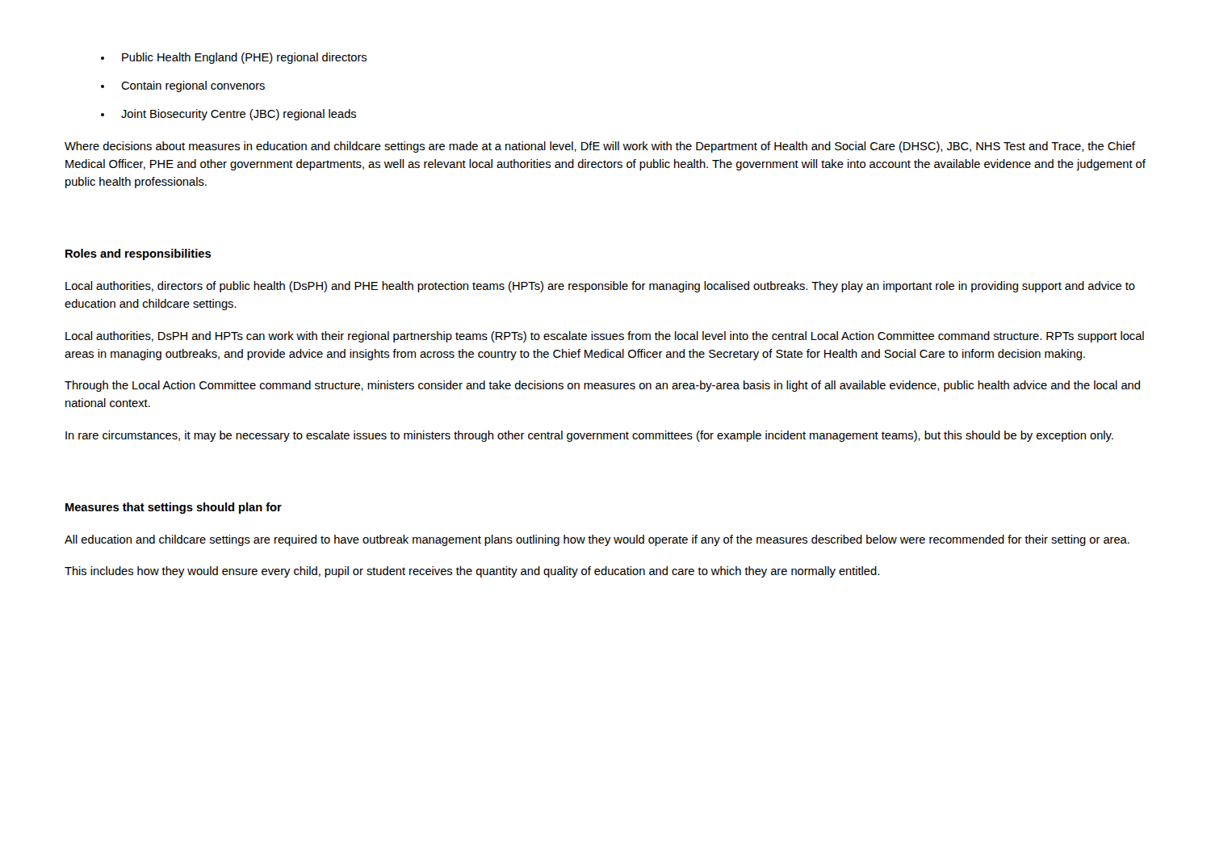Public Health England (PHE) regional directors
Contain regional convenors
Joint Biosecurity Centre (JBC) regional leads
Where decisions about measures in education and childcare settings are made at a national level, DfE will work with the Department of Health and Social Care (DHSC), JBC, NHS Test and Trace, the Chief Medical Officer, PHE and other government departments, as well as relevant local authorities and directors of public health. The government will take into account the available evidence and the judgement of public health professionals.
Roles and responsibilities
Local authorities, directors of public health (DsPH) and PHE health protection teams (HPTs) are responsible for managing localised outbreaks. They play an important role in providing support and advice to education and childcare settings.
Local authorities, DsPH and HPTs can work with their regional partnership teams (RPTs) to escalate issues from the local level into the central Local Action Committee command structure. RPTs support local areas in managing outbreaks, and provide advice and insights from across the country to the Chief Medical Officer and the Secretary of State for Health and Social Care to inform decision making.
Through the Local Action Committee command structure, ministers consider and take decisions on measures on an area-by-area basis in light of all available evidence, public health advice and the local and national context.
In rare circumstances, it may be necessary to escalate issues to ministers through other central government committees (for example incident management teams), but this should be by exception only.
Measures that settings should plan for
All education and childcare settings are required to have outbreak management plans outlining how they would operate if any of the measures described below were recommended for their setting or area.
This includes how they would ensure every child, pupil or student receives the quantity and quality of education and care to which they are normally entitled.